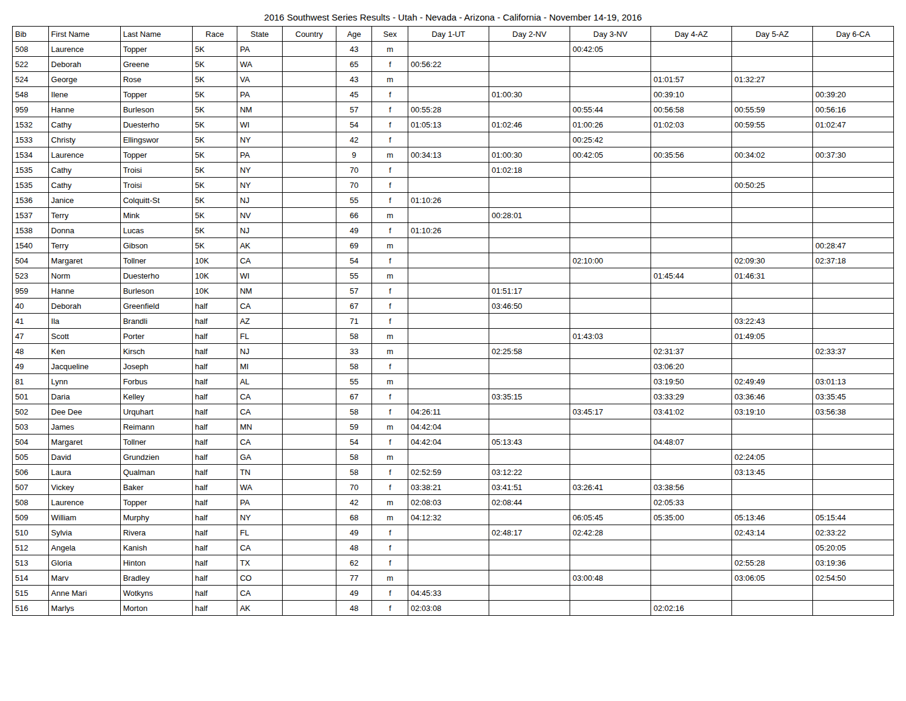2016 Southwest Series Results - Utah - Nevada - Arizona - California - November 14-19, 2016
| Bib | First Name | Last Name | Race | State | Country | Age | Sex | Day 1-UT | Day 2-NV | Day 3-NV | Day 4-AZ | Day 5-AZ | Day 6-CA |
| --- | --- | --- | --- | --- | --- | --- | --- | --- | --- | --- | --- | --- | --- |
| 508 | Laurence | Topper | 5K | PA | | 43 | m | | | 00:42:05 | | | |
| 522 | Deborah | Greene | 5K | WA | | 65 | f | 00:56:22 | | | | | |
| 524 | George | Rose | 5K | VA | | 43 | m | | | | 01:01:57 | 01:32:27 | |
| 548 | Ilene | Topper | 5K | PA | | 45 | f | | 01:00:30 | | 00:39:10 | | 00:39:20 |
| 959 | Hanne | Burleson | 5K | NM | | 57 | f | 00:55:28 | | 00:55:44 | 00:56:58 | 00:55:59 | 00:56:16 |
| 1532 | Cathy | Duesterho | 5K | WI | | 54 | f | 01:05:13 | 01:02:46 | 01:00:26 | 01:02:03 | 00:59:55 | 01:02:47 |
| 1533 | Christy | Ellingswor | 5K | NY | | 42 | f | | | 00:25:42 | | | |
| 1534 | Laurence | Topper | 5K | PA | | 9 | m | 00:34:13 | 01:00:30 | 00:42:05 | 00:35:56 | 00:34:02 | 00:37:30 |
| 1535 | Cathy | Troisi | 5K | NY | | 70 | f | | 01:02:18 | | | | |
| 1535 | Cathy | Troisi | 5K | NY | | 70 | f | | | | | 00:50:25 | |
| 1536 | Janice | Colquitt-St | 5K | NJ | | 55 | f | 01:10:26 | | | | | |
| 1537 | Terry | Mink | 5K | NV | | 66 | m | | 00:28:01 | | | | |
| 1538 | Donna | Lucas | 5K | NJ | | 49 | f | 01:10:26 | | | | | |
| 1540 | Terry | Gibson | 5K | AK | | 69 | m | | | | | | 00:28:47 |
| 504 | Margaret | Tollner | 10K | CA | | 54 | f | | | 02:10:00 | | 02:09:30 | 02:37:18 |
| 523 | Norm | Duesterho | 10K | WI | | 55 | m | | | | 01:45:44 | 01:46:31 | |
| 959 | Hanne | Burleson | 10K | NM | | 57 | f | | 01:51:17 | | | | |
| 40 | Deborah | Greenfield | half | CA | | 67 | f | | 03:46:50 | | | | |
| 41 | Ila | Brandli | half | AZ | | 71 | f | | | | | 03:22:43 | |
| 47 | Scott | Porter | half | FL | | 58 | m | | | 01:43:03 | | 01:49:05 | |
| 48 | Ken | Kirsch | half | NJ | | 33 | m | | 02:25:58 | | 02:31:37 | | 02:33:37 |
| 49 | Jacqueline | Joseph | half | MI | | 58 | f | | | | 03:06:20 | | |
| 81 | Lynn | Forbus | half | AL | | 55 | m | | | | 03:19:50 | 02:49:49 | 03:01:13 |
| 501 | Daria | Kelley | half | CA | | 67 | f | | 03:35:15 | | 03:33:29 | 03:36:46 | 03:35:45 |
| 502 | Dee Dee | Urquhart | half | CA | | 58 | f | 04:26:11 | | 03:45:17 | 03:41:02 | 03:19:10 | 03:56:38 |
| 503 | James | Reimann | half | MN | | 59 | m | 04:42:04 | | | | | |
| 504 | Margaret | Tollner | half | CA | | 54 | f | 04:42:04 | 05:13:43 | | 04:48:07 | | |
| 505 | David | Grundzien | half | GA | | 58 | m | | | | | 02:24:05 | |
| 506 | Laura | Qualman | half | TN | | 58 | f | 02:52:59 | 03:12:22 | | | 03:13:45 | |
| 507 | Vickey | Baker | half | WA | | 70 | f | 03:38:21 | 03:41:51 | 03:26:41 | 03:38:56 | | |
| 508 | Laurence | Topper | half | PA | | 42 | m | 02:08:03 | 02:08:44 | | 02:05:33 | | |
| 509 | William | Murphy | half | NY | | 68 | m | 04:12:32 | | 06:05:45 | 05:35:00 | 05:13:46 | 05:15:44 |
| 510 | Sylvia | Rivera | half | FL | | 49 | f | | 02:48:17 | 02:42:28 | | 02:43:14 | 02:33:22 |
| 512 | Angela | Kanish | half | CA | | 48 | f | | | | | | 05:20:05 |
| 513 | Gloria | Hinton | half | TX | | 62 | f | | | | | 02:55:28 | 03:19:36 |
| 514 | Marv | Bradley | half | CO | | 77 | m | | | 03:00:48 | | 03:06:05 | 02:54:50 |
| 515 | Anne Mari | Wotkyns | half | CA | | 49 | f | 04:45:33 | | | | | |
| 516 | Marlys | Morton | half | AK | | 48 | f | 02:03:08 | | | 02:02:16 | | |